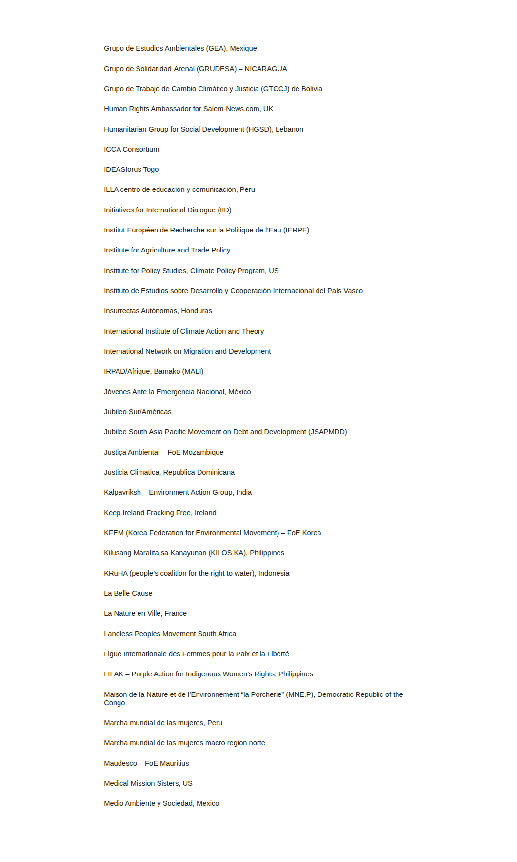Grupo de Estudios Ambientales (GEA), Mexique
Grupo de Solidaridad-Arenal (GRUDESA) – NICARAGUA
Grupo de Trabajo de Cambio Climático y Justicia (GTCCJ) de Bolivia
Human Rights Ambassador for Salem-News.com, UK
Humanitarian Group for Social Development (HGSD), Lebanon
ICCA Consortium
IDEASforus Togo
ILLA centro de educación y comunicación, Peru
Initiatives for International Dialogue (IID)
Institut Européen de Recherche sur la Politique de l’Eau (IERPE)
Institute for Agriculture and Trade Policy
Institute for Policy Studies, Climate Policy Program, US
Instituto de Estudios sobre Desarrollo y Cooperación Internacional del País Vasco
Insurrectas Autónomas, Honduras
International Institute of Climate Action and Theory
International Network on Migration and Development
IRPAD/Afrique, Bamako (MALI)
Jóvenes Ante la Emergencia Nacional, México
Jubileo Sur/Américas
Jubilee South Asia Pacific Movement on Debt and Development (JSAPMDD)
Justiça Ambiental – FoE Mozambique
Justicia Climatica, Republica Dominicana
Kalpavriksh – Environment Action Group, India
Keep Ireland Fracking Free, Ireland
KFEM (Korea Federation for Environmental Movement) – FoE Korea
Kilusang Maralita sa Kanayunan (KILOS KA), Philippines
KRuHA (people’s coalition for the right to water), Indonesia
La Belle Cause
La Nature en Ville, France
Landless Peoples Movement South Africa
Ligue Internationale des Femmes pour la Paix et la Liberté
LILAK – Purple Action for Indigenous Women’s Rights, Philippines
Maison de la Nature et de l’Environnement “la Porcherie” (MNE.P), Democratic Republic of the Congo
Marcha mundial de las mujeres, Peru
Marcha mundial de las mujeres macro region norte
Maudesco – FoE Mauritius
Medical Mission Sisters, US
Medio Ambiente y Sociedad, Mexico